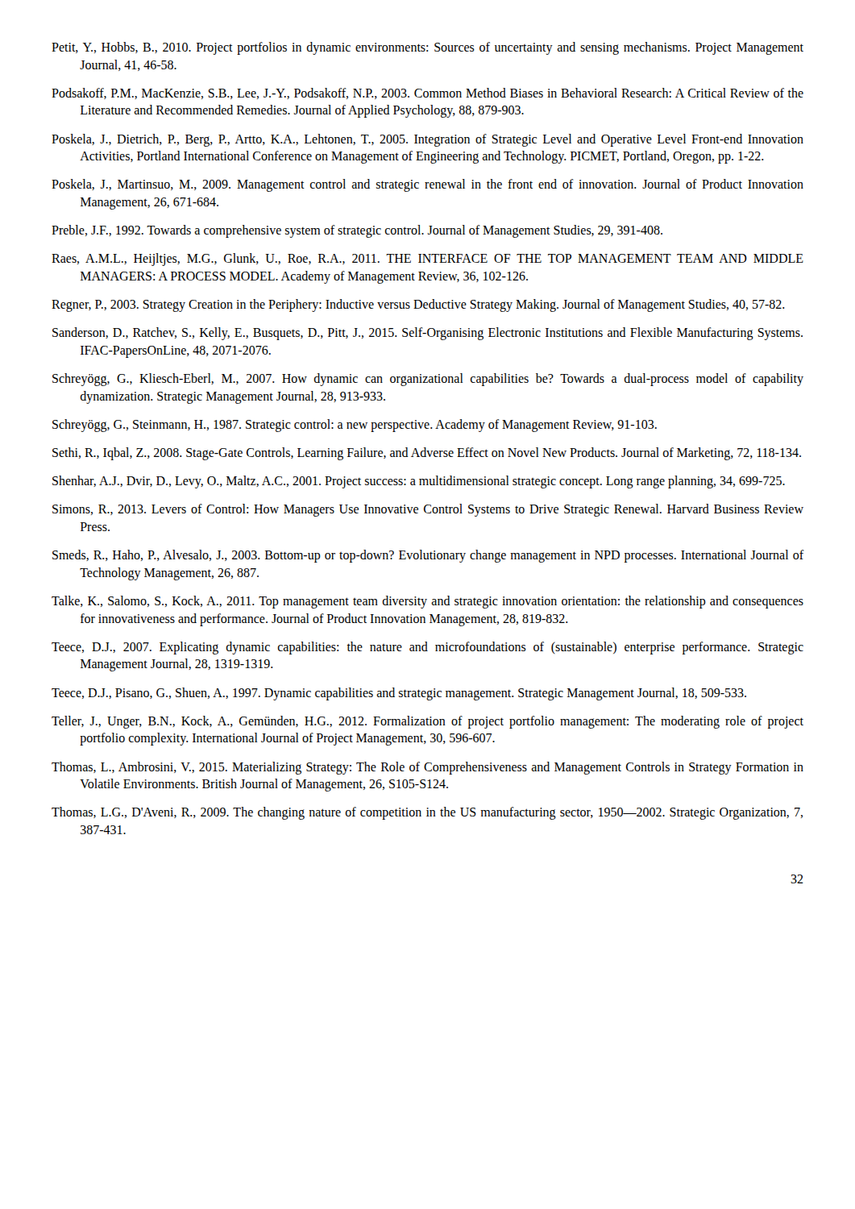Petit, Y., Hobbs, B., 2010. Project portfolios in dynamic environments: Sources of uncertainty and sensing mechanisms. Project Management Journal, 41, 46-58.
Podsakoff, P.M., MacKenzie, S.B., Lee, J.-Y., Podsakoff, N.P., 2003. Common Method Biases in Behavioral Research: A Critical Review of the Literature and Recommended Remedies. Journal of Applied Psychology, 88, 879-903.
Poskela, J., Dietrich, P., Berg, P., Artto, K.A., Lehtonen, T., 2005. Integration of Strategic Level and Operative Level Front-end Innovation Activities, Portland International Conference on Management of Engineering and Technology. PICMET, Portland, Oregon, pp. 1-22.
Poskela, J., Martinsuo, M., 2009. Management control and strategic renewal in the front end of innovation. Journal of Product Innovation Management, 26, 671-684.
Preble, J.F., 1992. Towards a comprehensive system of strategic control. Journal of Management Studies, 29, 391-408.
Raes, A.M.L., Heijltjes, M.G., Glunk, U., Roe, R.A., 2011. THE INTERFACE OF THE TOP MANAGEMENT TEAM AND MIDDLE MANAGERS: A PROCESS MODEL. Academy of Management Review, 36, 102-126.
Regner, P., 2003. Strategy Creation in the Periphery: Inductive versus Deductive Strategy Making. Journal of Management Studies, 40, 57-82.
Sanderson, D., Ratchev, S., Kelly, E., Busquets, D., Pitt, J., 2015. Self-Organising Electronic Institutions and Flexible Manufacturing Systems. IFAC-PapersOnLine, 48, 2071-2076.
Schreyögg, G., Kliesch-Eberl, M., 2007. How dynamic can organizational capabilities be? Towards a dual-process model of capability dynamization. Strategic Management Journal, 28, 913-933.
Schreyögg, G., Steinmann, H., 1987. Strategic control: a new perspective. Academy of Management Review, 91-103.
Sethi, R., Iqbal, Z., 2008. Stage-Gate Controls, Learning Failure, and Adverse Effect on Novel New Products. Journal of Marketing, 72, 118-134.
Shenhar, A.J., Dvir, D., Levy, O., Maltz, A.C., 2001. Project success: a multidimensional strategic concept. Long range planning, 34, 699-725.
Simons, R., 2013. Levers of Control: How Managers Use Innovative Control Systems to Drive Strategic Renewal. Harvard Business Review Press.
Smeds, R., Haho, P., Alvesalo, J., 2003. Bottom-up or top-down? Evolutionary change management in NPD processes. International Journal of Technology Management, 26, 887.
Talke, K., Salomo, S., Kock, A., 2011. Top management team diversity and strategic innovation orientation: the relationship and consequences for innovativeness and performance. Journal of Product Innovation Management, 28, 819-832.
Teece, D.J., 2007. Explicating dynamic capabilities: the nature and microfoundations of (sustainable) enterprise performance. Strategic Management Journal, 28, 1319-1319.
Teece, D.J., Pisano, G., Shuen, A., 1997. Dynamic capabilities and strategic management. Strategic Management Journal, 18, 509-533.
Teller, J., Unger, B.N., Kock, A., Gemünden, H.G., 2012. Formalization of project portfolio management: The moderating role of project portfolio complexity. International Journal of Project Management, 30, 596-607.
Thomas, L., Ambrosini, V., 2015. Materializing Strategy: The Role of Comprehensiveness and Management Controls in Strategy Formation in Volatile Environments. British Journal of Management, 26, S105-S124.
Thomas, L.G., D'Aveni, R., 2009. The changing nature of competition in the US manufacturing sector, 1950—2002. Strategic Organization, 7, 387-431.
32